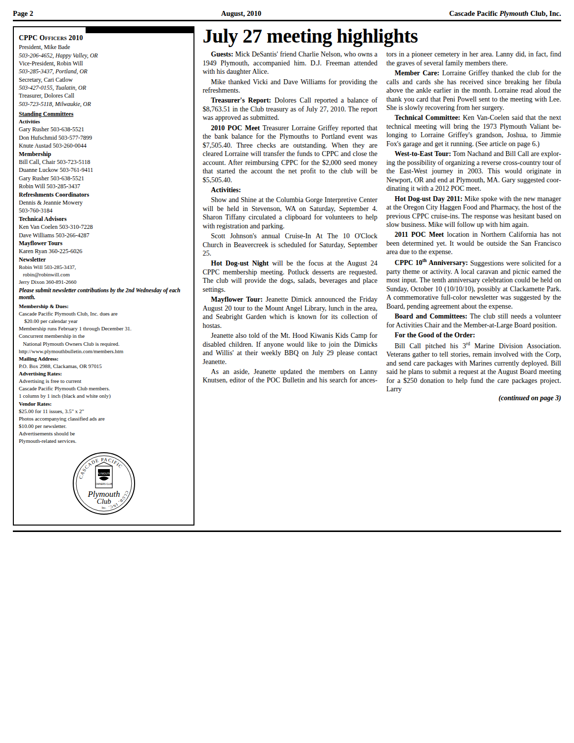Page 2
August, 2010
Cascade Pacific Plymouth Club, Inc.
CPPC Officers 2010
President, Mike Bade
503-206-4652, Happy Valley, OR
Vice-President, Robin Will
503-285-3437, Portland, OR
Secretary, Cari Catlow
503-427-0155, Tualatin, OR
Treasurer, Dolores Call
503-723-5118, Milwaukie, OR
Standing Committees
Activities
Gary Rusher 503-638-5521
Don Hufschmid 503-577-7899
Knute Austad 503-260-0044
Membership
Bill Call, Chair 503-723-5118
Duanne Luckow 503-761-9411
Gary Rusher 503-638-5521
Robin Will 503-285-3437
Refreshments Coordinators
Dennis & Jeannie Mowery
503-760-3184
Technical Advisors
Ken Van Coelen 503-310-7228
Dave Williams 503-266-4287
Mayflower Tours
Karen Ryan 360-225-6026
Newsletter
Robin Will 503-285-3437,
robin@robinwill.com
Jerry Dixon 360-891-2660
Please submit newsletter contributions by the 2nd Wednesday of each month.
Membership & Dues:
Cascade Pacific Plymouth Club, Inc. dues are
$20.00 per calendar year
Membership runs February 1 through December 31.
Concurrent membership in the
National Plymouth Owners Club is required.
http://www.plymouthbulletin.com/members.htm
Mailing Address:
P.O. Box 2988, Clackamas, OR 97015
Advertising Rates:
Advertising is free to current
Cascade Pacific Plymouth Club members.
1 column by 1 inch (black and white only)
Vendor Rates:
$25.00 for 11 issues, 3.5" x 2"
Photos accompanying classified ads are
$10.00 per newsletter.
Advertisements should be
Plymouth-related services.
CASCADE PACIFIC CLUB, INC. PLYMOUTH OWNERS CLUB Plymouth Club Inc.
July 27 meeting highlights
Guests: Mick DeSantis' friend Charlie Nelson, who owns a 1949 Plymouth, accompanied him. D.J. Freeman attended with his daughter Alice.
Mike thanked Vicki and Dave Williams for providing the refreshments.
Treasurer's Report: Dolores Call reported a balance of $8,763.51 in the Club treasury as of July 27, 2010. The report was approved as submitted.
2010 POC Meet Treasurer Lorraine Griffey reported that the bank balance for the Plymouths to Portland event was $7,505.40. Three checks are outstanding. When they are cleared Lorraine will transfer the funds to CPPC and close the account. After reimbursing CPPC for the $2,000 seed money that started the account the net profit to the club will be $5,505.40.
Activities:
Show and Shine at the Columbia Gorge Interpretive Center will be held in Stevenson, WA on Saturday, September 4. Sharon Tiffany circulated a clipboard for volunteers to help with registration and parking.
Scott Johnson's annual Cruise-In At The 10 O'Clock Church in Beavercreek is scheduled for Saturday, September 25.
Hot Dog-ust Night will be the focus at the August 24 CPPC membership meeting. Potluck desserts are requested. The club will provide the dogs, salads, beverages and place settings.
Mayflower Tour: Jeanette Dimick announced the Friday August 20 tour to the Mount Angel Library, lunch in the area, and Seabright Garden which is known for its collection of hostas.
Jeanette also told of the Mt. Hood Kiwanis Kids Camp for disabled children. If anyone would like to join the Dimicks and Willis' at their weekly BBQ on July 29 please contact Jeanette.
As an aside, Jeanette updated the members on Lanny Knutsen, editor of the POC Bulletin and his search for ancestors in a pioneer cemetery in her area. Lanny did, in fact, find the graves of several family members there.
Member Care: Lorraine Griffey thanked the club for the calls and cards she has received since breaking her fibula above the ankle earlier in the month. Lorraine read aloud the thank you card that Peni Powell sent to the meeting with Lee. She is slowly recovering from her surgery.
Technical Committee: Ken Van-Coelen said that the next technical meeting will bring the 1973 Plymouth Valiant belonging to Lorraine Griffey's grandson, Joshua, to Jimmie Fox's garage and get it running. (See article on page 6.)
West-to-East Tour: Tom Nachand and Bill Call are exploring the possibility of organizing a reverse cross-country tour of the East-West journey in 2003. This would originate in Newport, OR and end at Plymouth, MA. Gary suggested coordinating it with a 2012 POC meet.
Hot Dog-ust Day 2011: Mike spoke with the new manager at the Oregon City Haggen Food and Pharmacy, the host of the previous CPPC cruise-ins. The response was hesitant based on slow business. Mike will follow up with him again.
2011 POC Meet location in Northern California has not been determined yet. It would be outside the San Francisco area due to the expense.
CPPC 10th Anniversary: Suggestions were solicited for a party theme or activity. A local caravan and picnic earned the most input. The tenth anniversary celebration could be held on Sunday, October 10 (10/10/10), possibly at Clackamette Park. A commemorative full-color newsletter was suggested by the Board, pending agreement about the expense.
Board and Committees: The club still needs a volunteer for Activities Chair and the Member-at-Large Board position.
For the Good of the Order:
Bill Call pitched his 3rd Marine Division Association. Veterans gather to tell stories, remain involved with the Corp, and send care packages with Marines currently deployed. Bill said he plans to submit a request at the August Board meeting for a $250 donation to help fund the care packages project. Larry
(continued on page 3)